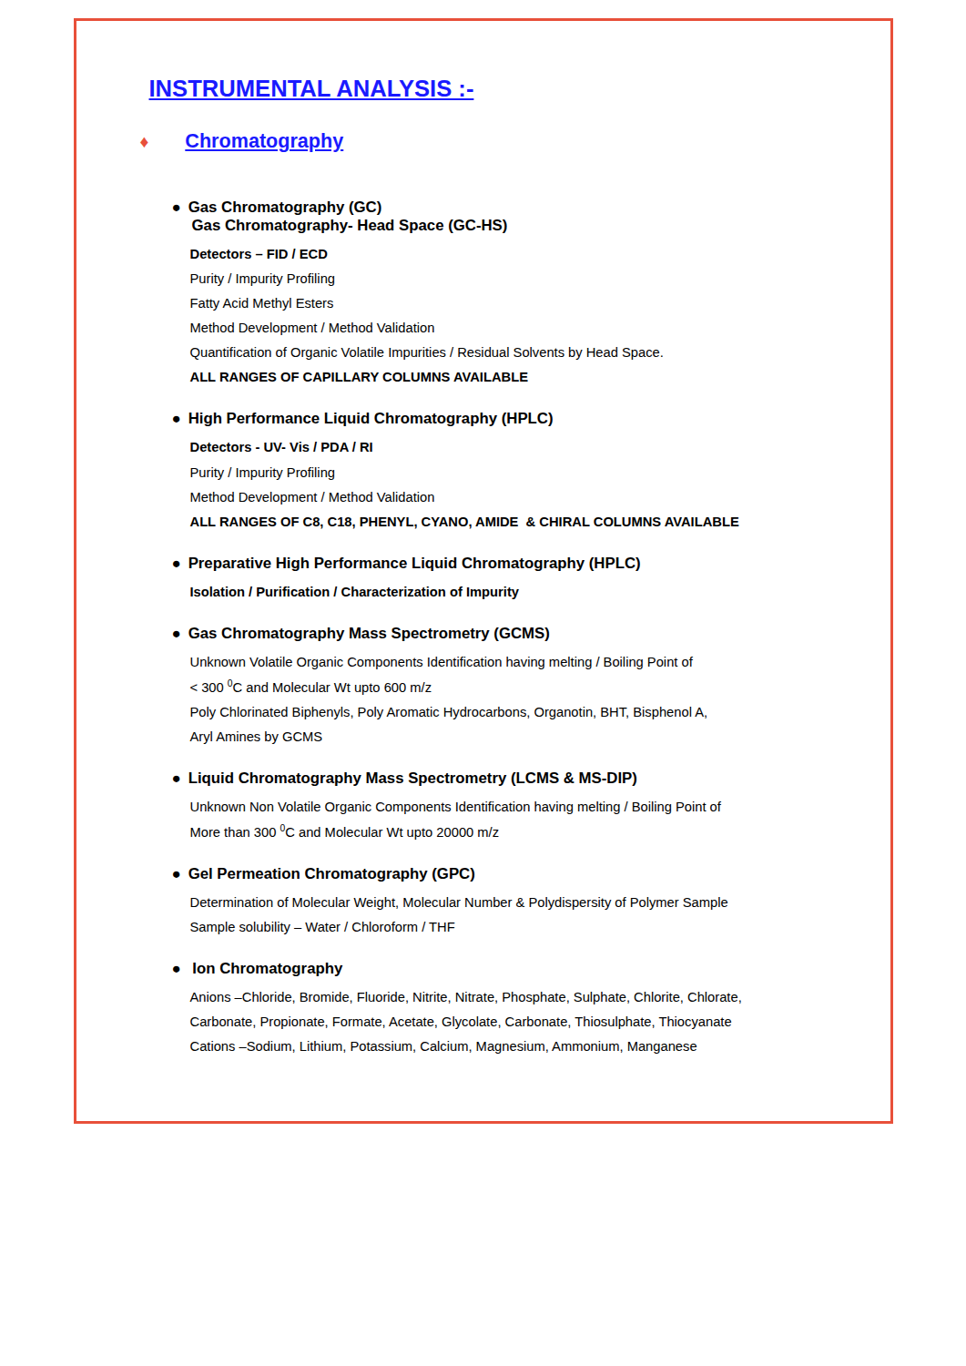INSTRUMENTAL ANALYSIS :-
♦
Chromatography
●Gas Chromatography (GC)
Gas Chromatography- Head Space (GC-HS)
Detectors – FID / ECD
Purity / Impurity Profiling
Fatty Acid Methyl Esters
Method Development / Method Validation
Quantification of Organic Volatile Impurities / Residual Solvents by Head Space.
ALL RANGES OF CAPILLARY COLUMNS AVAILABLE
●High Performance Liquid Chromatography (HPLC)
Detectors - UV- Vis / PDA / RI
Purity / Impurity Profiling
Method Development / Method Validation
ALL RANGES OF C8, C18, PHENYL, CYANO, AMIDE & CHIRAL COLUMNS AVAILABLE
●Preparative High Performance Liquid Chromatography (HPLC)
Isolation / Purification / Characterization of Impurity
●Gas Chromatography Mass Spectrometry (GCMS)
Unknown Volatile Organic Components Identification having melting / Boiling Point of
< 300 0C and Molecular Wt upto 600 m/z
Poly Chlorinated Biphenyls, Poly Aromatic Hydrocarbons, Organotin, BHT, Bisphenol A,
Aryl Amines by GCMS
●Liquid Chromatography Mass Spectrometry (LCMS & MS-DIP)
Unknown Non Volatile Organic Components Identification having melting / Boiling Point of
More than 300 0C and Molecular Wt upto 20000 m/z
●Gel Permeation Chromatography (GPC)
Determination of Molecular Weight, Molecular Number & Polydispersity of Polymer Sample
Sample solubility – Water / Chloroform / THF
● Ion Chromatography
Anions –Chloride, Bromide, Fluoride, Nitrite, Nitrate, Phosphate, Sulphate, Chlorite, Chlorate,
Carbonate, Propionate, Formate, Acetate, Glycolate, Carbonate, Thiosulphate, Thiocyanate
Cations –Sodium, Lithium, Potassium, Calcium, Magnesium, Ammonium, Manganese